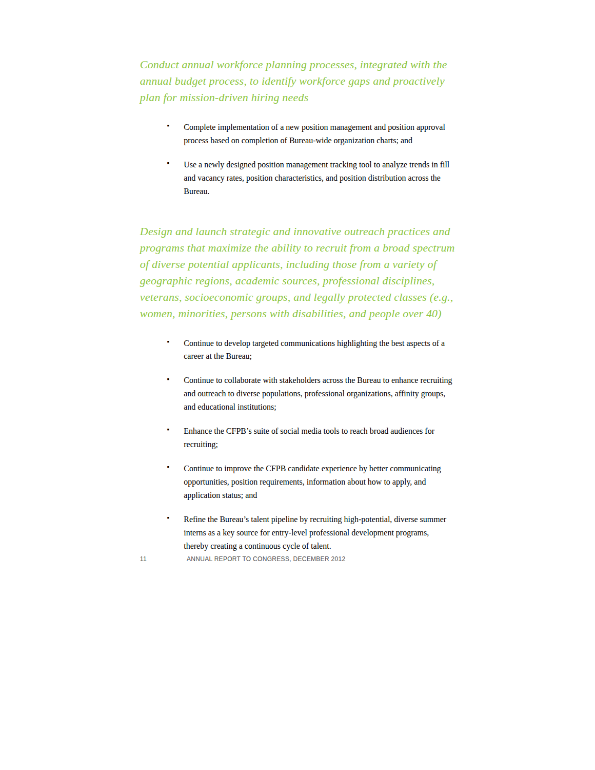Conduct annual workforce planning processes, integrated with the annual budget process, to identify workforce gaps and proactively plan for mission-driven hiring needs
Complete implementation of a new position management and position approval process based on completion of Bureau-wide organization charts; and
Use a newly designed position management tracking tool to analyze trends in fill and vacancy rates, position characteristics, and position distribution across the Bureau.
Design and launch strategic and innovative outreach practices and programs that maximize the ability to recruit from a broad spectrum of diverse potential applicants, including those from a variety of geographic regions, academic sources, professional disciplines, veterans, socioeconomic groups, and legally protected classes (e.g., women, minorities, persons with disabilities, and people over 40)
Continue to develop targeted communications highlighting the best aspects of a career at the Bureau;
Continue to collaborate with stakeholders across the Bureau to enhance recruiting and outreach to diverse populations, professional organizations, affinity groups, and educational institutions;
Enhance the CFPB’s suite of social media tools to reach broad audiences for recruiting;
Continue to improve the CFPB candidate experience by better communicating opportunities, position requirements, information about how to apply, and application status; and
Refine the Bureau’s talent pipeline by recruiting high-potential, diverse summer interns as a key source for entry-level professional development programs, thereby creating a continuous cycle of talent.
11 ANNUAL REPORT TO CONGRESS, DECEMBER 2012